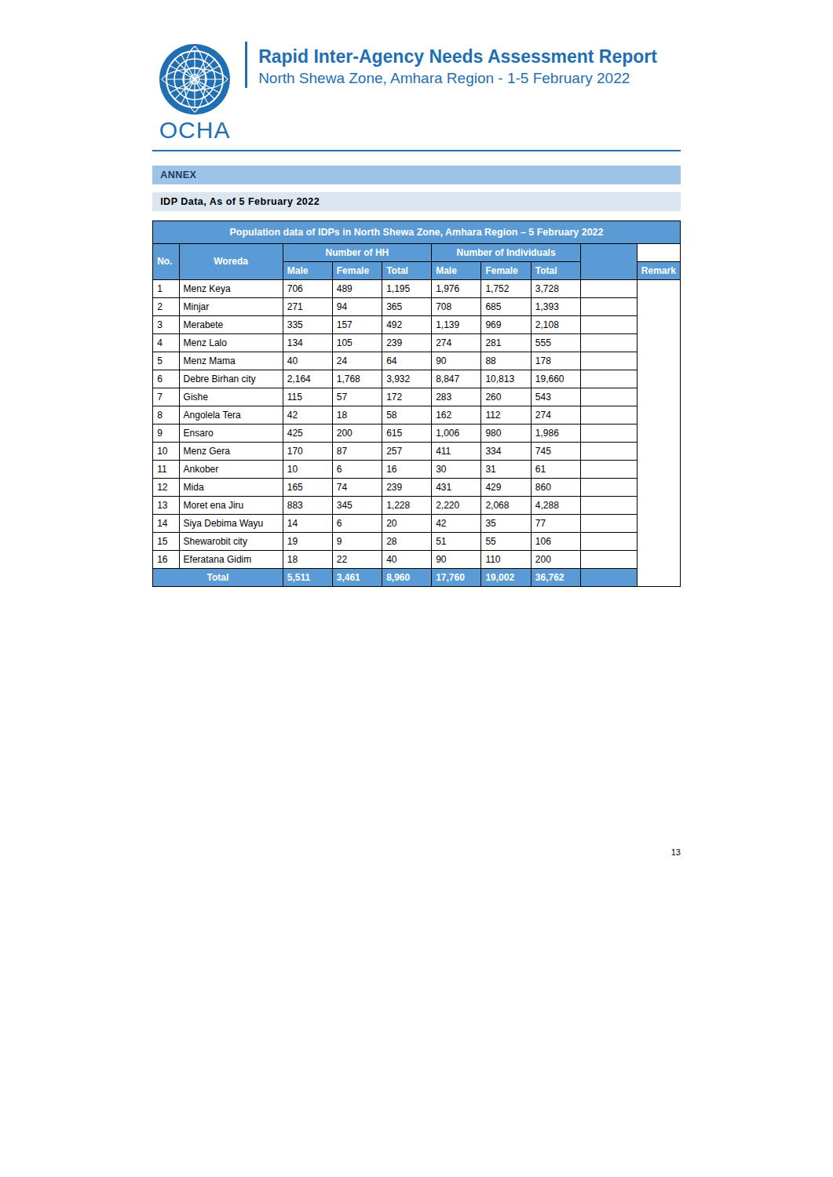OCHA
Rapid Inter-Agency Needs Assessment Report
North Shewa Zone, Amhara Region - 1-5 February 2022
ANNEX
IDP Data, As of 5 February 2022
Population data of IDPs in North Shewa Zone, Amhara Region – 5 February 2022
| No. | Woreda | Number of HH | Number of Individuals | |
| --- | --- | --- | --- | --- |
| Male | Female | Total | Male | Female | Total | Remark |
| 1 | Menz Keya | 706 | 489 | 1,195 | 1,976 | 1,752 | 3,728 | |
| 2 | Minjar | 271 | 94 | 365 | 708 | 685 | 1,393 | |
| 3 | Merabete | 335 | 157 | 492 | 1,139 | 969 | 2,108 | |
| 4 | Menz Lalo | 134 | 105 | 239 | 274 | 281 | 555 | |
| 5 | Menz Mama | 40 | 24 | 64 | 90 | 88 | 178 | |
| 6 | Debre Birhan city | 2,164 | 1,768 | 3,932 | 8,847 | 10,813 | 19,660 | |
| 7 | Gishe | 115 | 57 | 172 | 283 | 260 | 543 | |
| 8 | Angolela Tera | 42 | 18 | 58 | 162 | 112 | 274 | |
| 9 | Ensaro | 425 | 200 | 615 | 1,006 | 980 | 1,986 | |
| 10 | Menz Gera | 170 | 87 | 257 | 411 | 334 | 745 | |
| 11 | Ankober | 10 | 6 | 16 | 30 | 31 | 61 | |
| 12 | Mida | 165 | 74 | 239 | 431 | 429 | 860 | |
| 13 | Moret ena Jiru | 883 | 345 | 1,228 | 2,220 | 2,068 | 4,288 | |
| 14 | Siya Debima Wayu | 14 | 6 | 20 | 42 | 35 | 77 | |
| 15 | Shewarobit city | 19 | 9 | 28 | 51 | 55 | 106 | |
| 16 | Eferatana Gidim | 18 | 22 | 40 | 90 | 110 | 200 | |
| Total | 5,511 | 3,461 | 8,960 | 17,760 | 19,002 | 36,762 | |
13